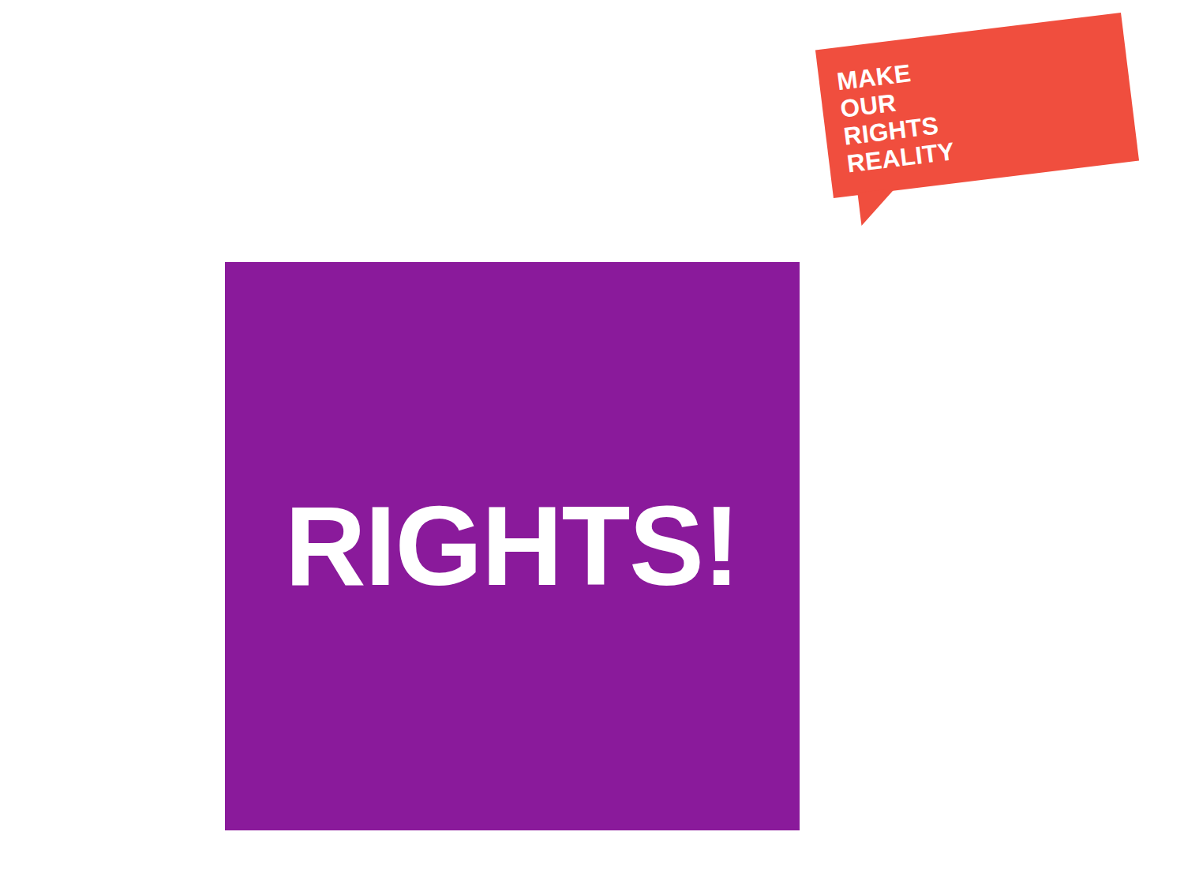Make
our
rights
reality
RIGHTS!